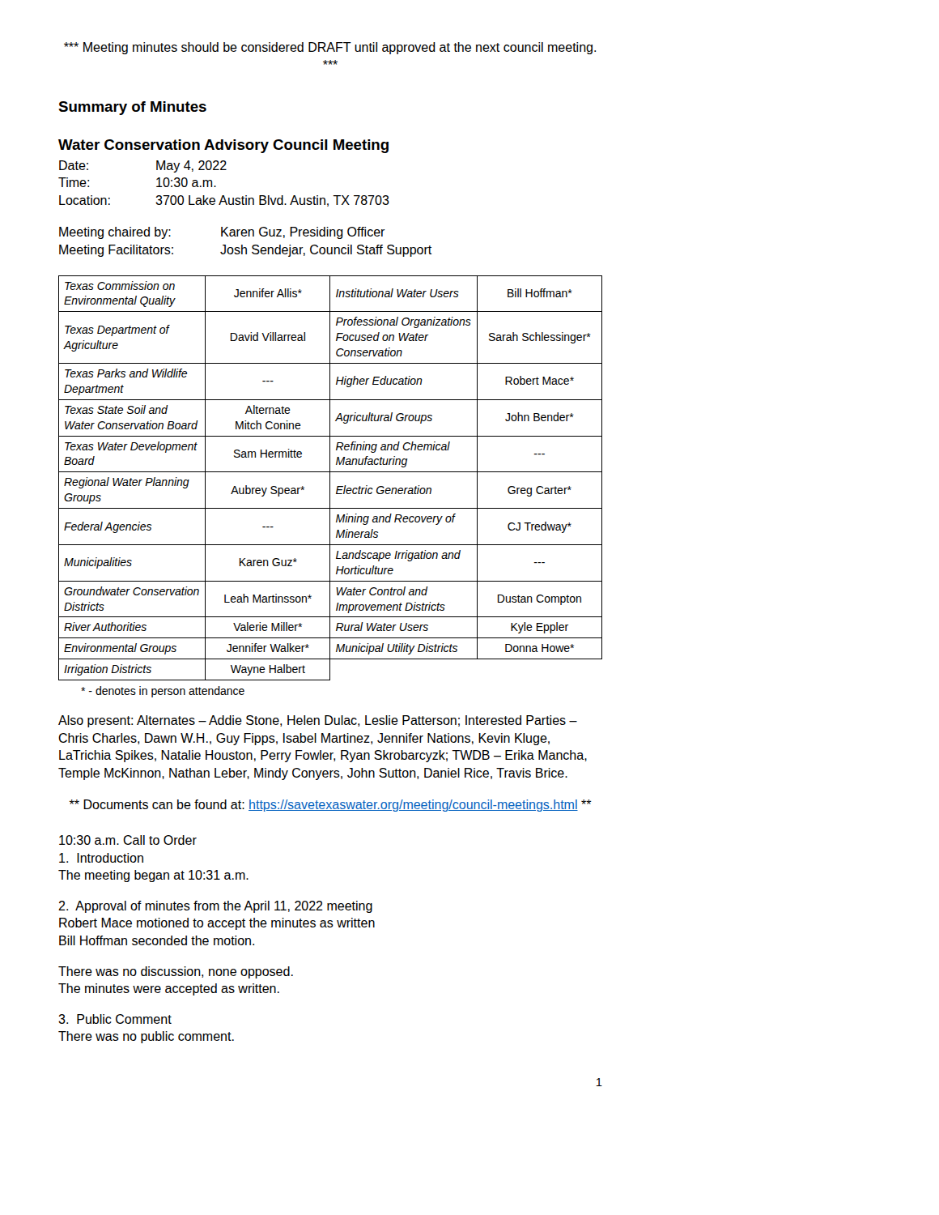*** Meeting minutes should be considered DRAFT until approved at the next council meeting. ***
Summary of Minutes
Water Conservation Advisory Council Meeting
Date: May 4, 2022
Time: 10:30 a.m.
Location: 3700 Lake Austin Blvd. Austin, TX 78703
Meeting chaired by: Karen Guz, Presiding Officer
Meeting Facilitators: Josh Sendejar, Council Staff Support
| Texas Commission on Environmental Quality | Jennifer Allis* | Institutional Water Users | Bill Hoffman* |
| Texas Department of Agriculture | David Villarreal | Professional Organizations Focused on Water Conservation | Sarah Schlessinger* |
| Texas Parks and Wildlife Department | --- | Higher Education | Robert Mace* |
| Texas State Soil and Water Conservation Board | Alternate Mitch Conine | Agricultural Groups | John Bender* |
| Texas Water Development Board | Sam Hermitte | Refining and Chemical Manufacturing | --- |
| Regional Water Planning Groups | Aubrey Spear* | Electric Generation | Greg Carter* |
| Federal Agencies | --- | Mining and Recovery of Minerals | CJ Tredway* |
| Municipalities | Karen Guz* | Landscape Irrigation and Horticulture | --- |
| Groundwater Conservation Districts | Leah Martinsson* | Water Control and Improvement Districts | Dustan Compton |
| River Authorities | Valerie Miller* | Rural Water Users | Kyle Eppler |
| Environmental Groups | Jennifer Walker* | Municipal Utility Districts | Donna Howe* |
| Irrigation Districts | Wayne Halbert | | |
* - denotes in person attendance
Also present: Alternates – Addie Stone, Helen Dulac, Leslie Patterson; Interested Parties – Chris Charles, Dawn W.H., Guy Fipps, Isabel Martinez, Jennifer Nations, Kevin Kluge, LaTrichia Spikes, Natalie Houston, Perry Fowler, Ryan Skrobarcyzk; TWDB – Erika Mancha, Temple McKinnon, Nathan Leber, Mindy Conyers, John Sutton, Daniel Rice, Travis Brice.
** Documents can be found at: https://savetexaswater.org/meeting/council-meetings.html **
10:30 a.m. Call to Order
1. Introduction
The meeting began at 10:31 a.m.
2. Approval of minutes from the April 11, 2022 meeting
Robert Mace motioned to accept the minutes as written
Bill Hoffman seconded the motion.
There was no discussion, none opposed.
The minutes were accepted as written.
3. Public Comment
There was no public comment.
1